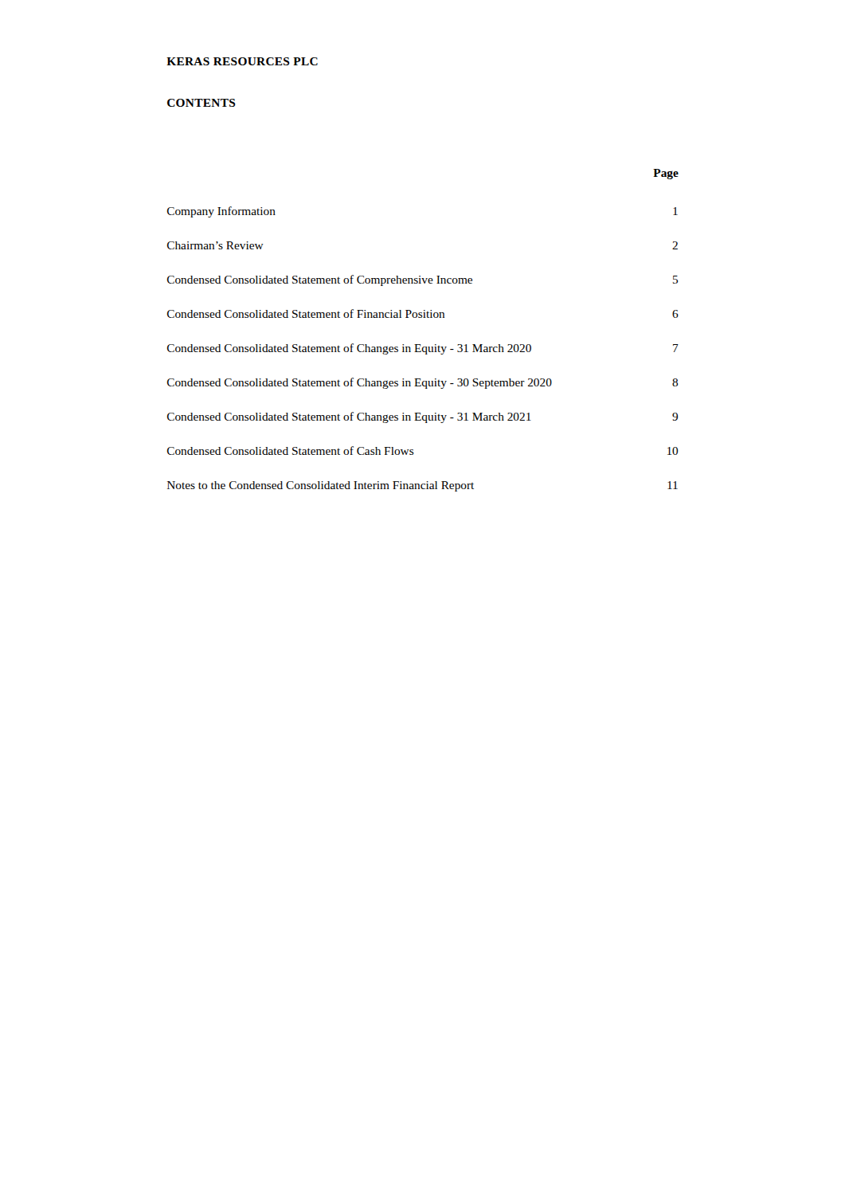Keras Resources plc
Contents
| Page |
| --- |
| Company Information | 1 |
| Chairman’s Review | 2 |
| Condensed Consolidated Statement of Comprehensive Income | 5 |
| Condensed Consolidated Statement of Financial Position | 6 |
| Condensed Consolidated Statement of Changes in Equity - 31 March 2020 | 7 |
| Condensed Consolidated Statement of Changes in Equity - 30 September 2020 | 8 |
| Condensed Consolidated Statement of Changes in Equity - 31 March 2021 | 9 |
| Condensed Consolidated Statement of Cash Flows | 10 |
| Notes to the Condensed Consolidated Interim Financial Report | 11 |